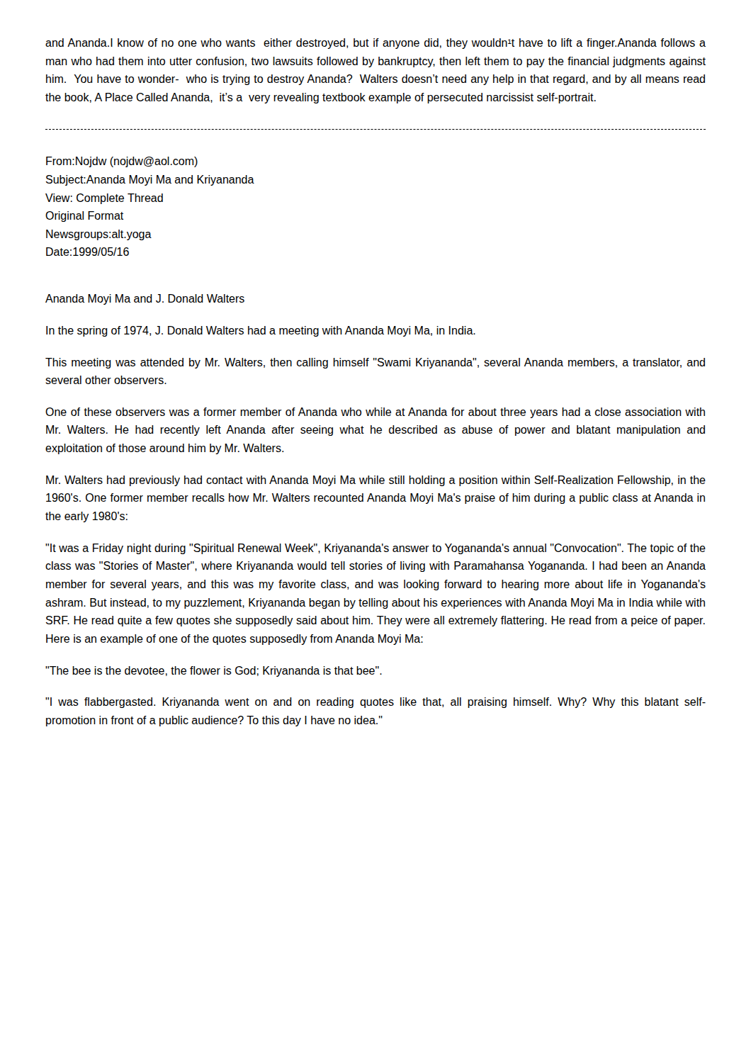and Ananda.I know of no one who wants either destroyed, but if anyone did, they wouldn¹t have to lift a finger.Ananda follows a man who had them into utter confusion, two lawsuits followed by bankruptcy, then left them to pay the financial judgments against him. You have to wonder- who is trying to destroy Ananda? Walters doesn’t need any help in that regard, and by all means read the book, A Place Called Ananda, it’s a very revealing textbook example of persecuted narcissist self-portrait.
From:Nojdw (nojdw@aol.com)
Subject:Ananda Moyi Ma and Kriyananda
View: Complete Thread
Original Format
Newsgroups:alt.yoga
Date:1999/05/16
Ananda Moyi Ma and J. Donald Walters
In the spring of 1974, J. Donald Walters had a meeting with Ananda Moyi Ma, in India.
This meeting was attended by Mr. Walters, then calling himself "Swami Kriyananda", several Ananda members, a translator, and several other observers.
One of these observers was a former member of Ananda who while at Ananda for about three years had a close association with Mr. Walters. He had recently left Ananda after seeing what he described as abuse of power and blatant manipulation and exploitation of those around him by Mr. Walters.
Mr. Walters had previously had contact with Ananda Moyi Ma while still holding a position within Self-Realization Fellowship, in the 1960's. One former member recalls how Mr. Walters recounted Ananda Moyi Ma's praise of him during a public class at Ananda in the early 1980's:
"It was a Friday night during "Spiritual Renewal Week", Kriyananda's answer to Yogananda's annual "Convocation". The topic of the class was "Stories of Master", where Kriyananda would tell stories of living with Paramahansa Yogananda. I had been an Ananda member for several years, and this was my favorite class, and was looking forward to hearing more about life in Yogananda's ashram. But instead, to my puzzlement, Kriyananda began by telling about his experiences with Ananda Moyi Ma in India while with SRF. He read quite a few quotes she supposedly said about him. They were all extremely flattering. He read from a peice of paper. Here is an example of one of the quotes supposedly from Ananda Moyi Ma:
"The bee is the devotee, the flower is God; Kriyananda is that bee".
"I was flabbergasted. Kriyananda went on and on reading quotes like that, all praising himself. Why? Why this blatant self-promotion in front of a public audience? To this day I have no idea."